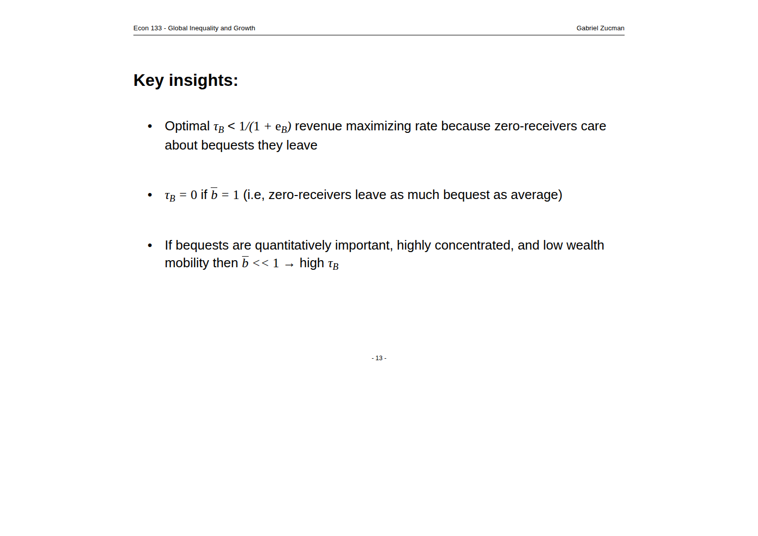Econ 133 - Global Inequality and Growth
Gabriel Zucman
Key insights:
Optimal τB < 1/(1 + eB) revenue maximizing rate because zero-receivers care about bequests they leave
τB = 0 if b = 1 (i.e, zero-receivers leave as much bequest as average)
If bequests are quantitatively important, highly concentrated, and low wealth mobility then b << 1 → high τB
- 13 -